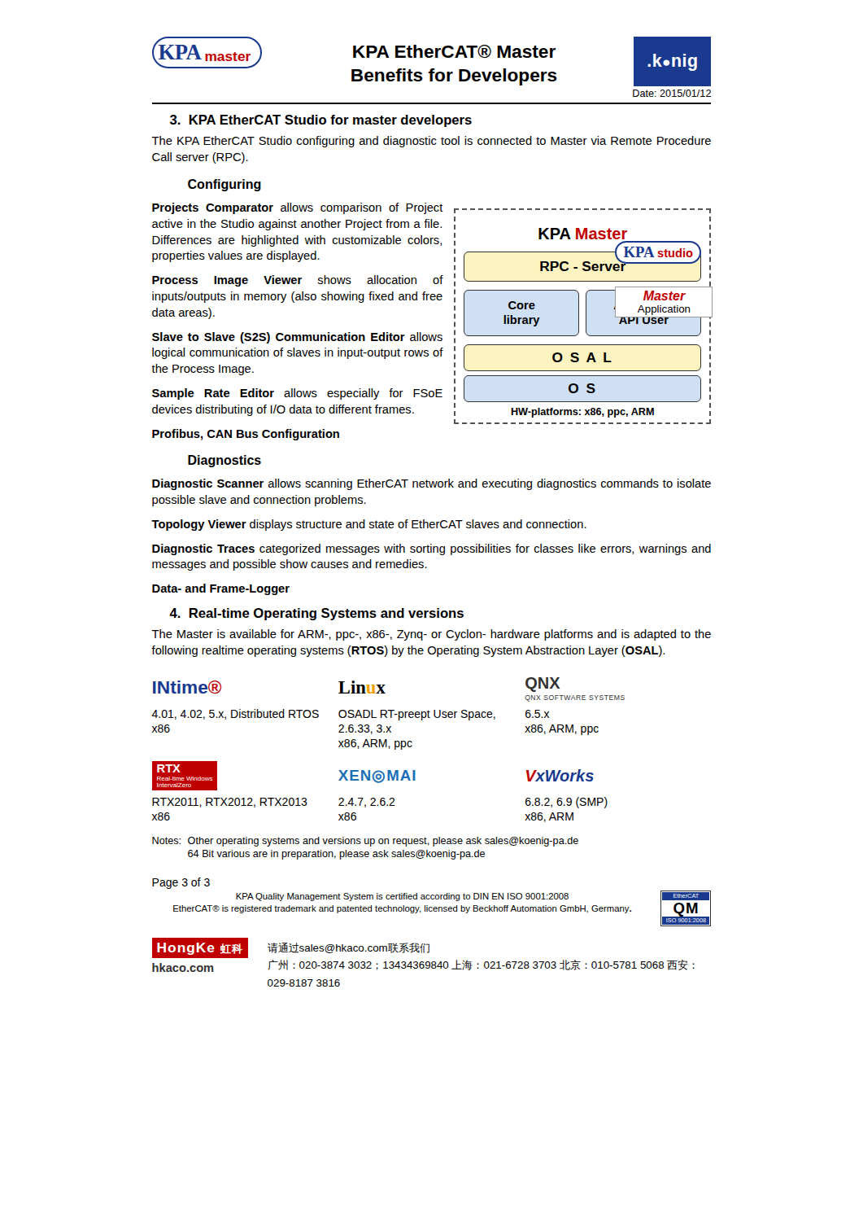KPA master
KPA EtherCAT® Master
Benefits for Developers
. k●nig
Date: 2015/01/12
3. KPA EtherCAT Studio for master developers
The KPA EtherCAT Studio configuring and diagnostic tool is connected to Master via Remote Procedure Call server (RPC).
Configuring
KPA Master
RPC - Server
Core
library
API Kernel
API User
O S A L
O S
HW-platforms: x86, ppc, ARM
KPA studio
Master
Application
Projects Comparator allows comparison of Project active in the Studio against another Project from a file. Differences are highlighted with customizable colors, properties values are displayed.
Process Image Viewer shows allocation of inputs/outputs in memory (also showing fixed and free data areas).
Slave to Slave (S2S) Communication Editor allows logical communication of slaves in input-output rows of the Process Image.
Sample Rate Editor allows especially for FSoE devices distributing of I/O data to different frames.
Profibus, CAN Bus Configuration
Diagnostics
Diagnostic Scanner allows scanning EtherCAT network and executing diagnostics commands to isolate possible slave and connection problems.
Topology Viewer displays structure and state of EtherCAT slaves and connection.
Diagnostic Traces categorized messages with sorting possibilities for classes like errors, warnings and messages and possible show causes and remedies.
Data- and Frame-Logger
4. Real-time Operating Systems and versions
The Master is available for ARM-, ppc-, x86-, Zynq- or Cyclon- hardware platforms and is adapted to the following realtime operating systems (RTOS) by the Operating System Abstraction Layer (OSAL).
| INtime ® 4.01, 4.02, 5.x, Distributed RTOS x86 | Lin u x OSADL RT-preept User Space, 2.6.33, 3.x x86, ARM, ppc | QNX QNX SOFTWARE SYSTEMS 6.5.x x86, ARM, ppc |
| RTX Real-time Windows IntervalZero RTX2011, RTX2012, RTX2013 x86 | XEN◎MAI 2.4.7, 2.6.2 x86 | V xWorks 6.8.2, 6.9 (SMP) x86, ARM |
Notes: Other operating systems and versions up on request, please ask sales@koenig-pa.de
64 Bit various are in preparation, please ask sales@koenig-pa.de
Page 3 of 3
KPA Quality Management System is certified according to DIN EN ISO 9001:2008
EtherCAT® is registered trademark and patented technology, licensed by Beckhoff Automation GmbH, Germany.
EtherCAT
QM
ISO 9001:2008
HongKe 虹科
hkaco.com
请通过sales@hkaco.com联系我们
广州：020-3874 3032；13434369840 上海：021-6728 3703 北京：010-5781 5068 西安：029-8187 3816